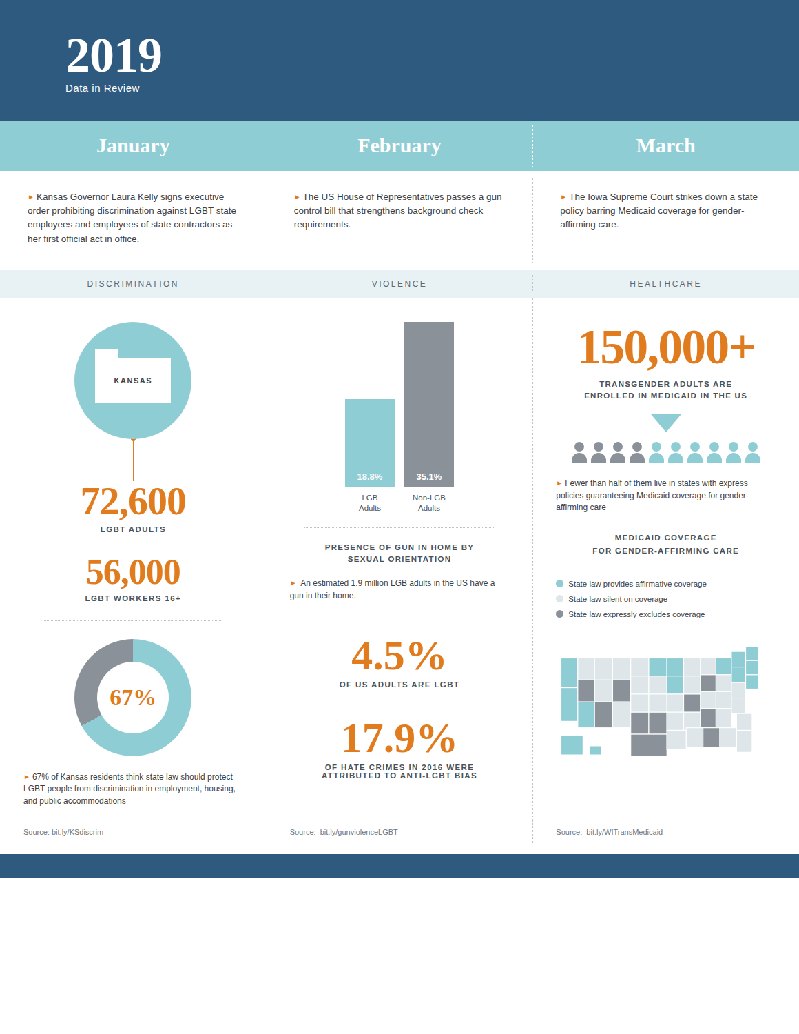2019
Data in Review
January
February
March
►Kansas Governor Laura Kelly signs executive order prohibiting discrimination against LGBT state employees and employees of state contractors as her first official act in office.
►The US House of Representatives passes a gun control bill that strengthens background check requirements.
►The Iowa Supreme Court strikes down a state policy barring Medicaid coverage for gender-affirming care.
DISCRIMINATION
VIOLENCE
HEALTHCARE
KANSAS
72,600
LGBT ADULTS
56,000
LGBT WORKERS 16+
67%
►67% of Kansas residents think state law should protect LGBT people from discrimination in employment, housing, and public accommodations
18.8%
35.1%
LGB
Adults
Non-LGB
Adults
PRESENCE OF GUN IN HOME BY
SEXUAL ORIENTATION
► An estimated 1.9 million LGB adults in the US have a gun in their home.
4.5%
OF US ADULTS ARE LGBT
17.9%
OF HATE CRIMES IN 2016 WERE
ATTRIBUTED TO ANTI-LGBT BIAS
150,000+
TRANSGENDER ADULTS ARE
ENROLLED IN MEDICAID IN THE US
►Fewer than half of them live in states with express policies guaranteeing Medicaid coverage for gender-affirming care
MEDICAID COVERAGE
FOR GENDER-AFFIRMING CARE
State law provides affirmative coverage
State law silent on coverage
State law expressly excludes coverage
Source: bit.ly/KSdiscrim
Source: bit.ly/gunviolenceLGBT
Source: bit.ly/WITransMedicaid